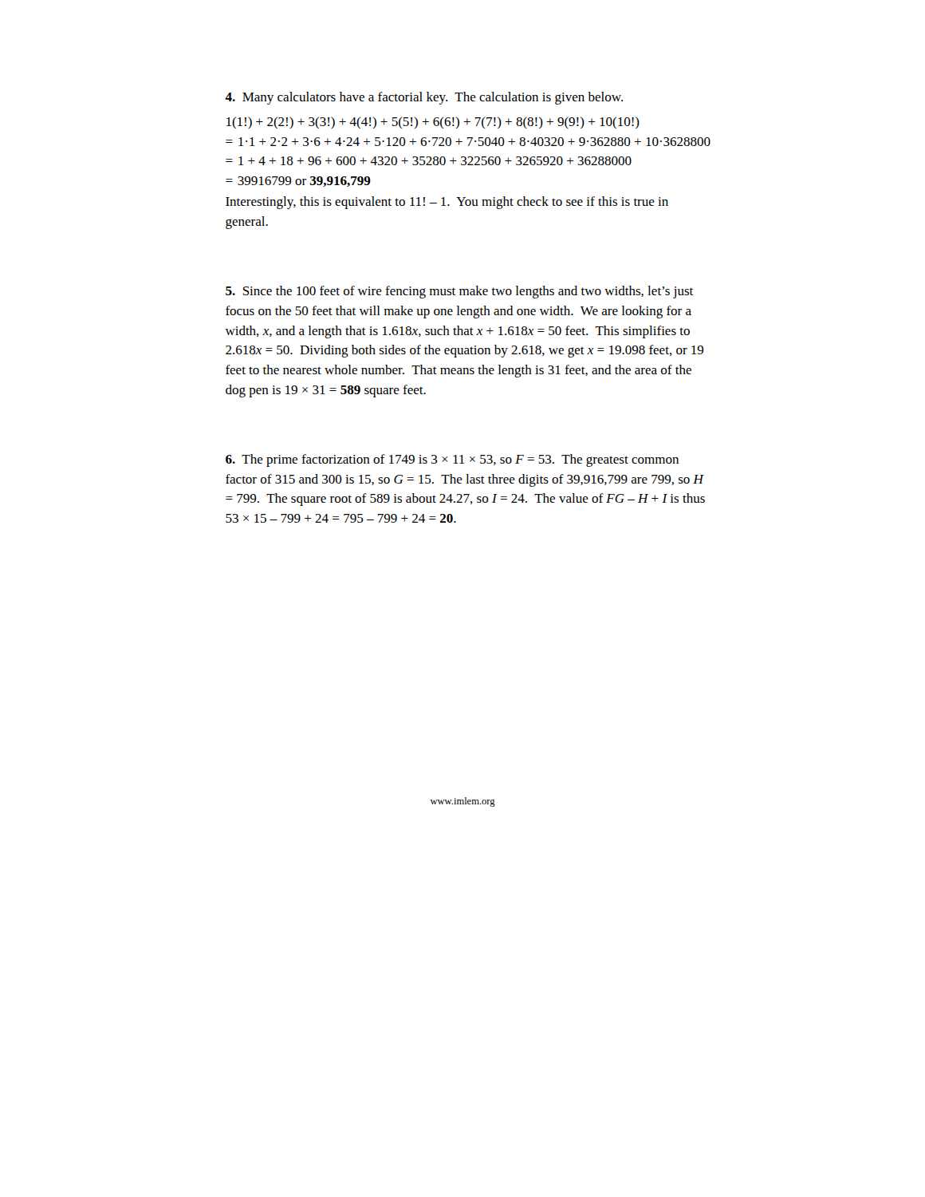4. Many calculators have a factorial key. The calculation is given below.
1(1!) + 2(2!) + 3(3!) + 4(4!) + 5(5!) + 6(6!) + 7(7!) + 8(8!) + 9(9!) + 10(10!) =1·1 + 2·2 + 3·6 + 4·24 + 5·120 + 6·720 + 7·5040 + 8·40320 + 9·362880 + 10·3628800 =1 + 4 + 18 + 96 + 600 + 4320 + 35280 + 322560 + 3265920 + 36288000 =39916799 or 39,916,799
Interestingly, this is equivalent to 11! – 1. You might check to see if this is true in general.
5. Since the 100 feet of wire fencing must make two lengths and two widths, let’s just focus on the 50 feet that will make up one length and one width. We are looking for a width, x, and a length that is 1.618x, such that x + 1.618x = 50 feet. This simplifies to 2.618x = 50. Dividing both sides of the equation by 2.618, we get x = 19.098 feet, or 19 feet to the nearest whole number. That means the length is 31 feet, and the area of the dog pen is 19 × 31 = 589 square feet.
6. The prime factorization of 1749 is 3 × 11 × 53, so F = 53. The greatest common factor of 315 and 300 is 15, so G = 15. The last three digits of 39,916,799 are 799, so H = 799. The square root of 589 is about 24.27, so I = 24. The value of FG – H + I is thus 53 × 15 – 799 + 24 = 795 – 799 + 24 = 20.
www.imlem.org